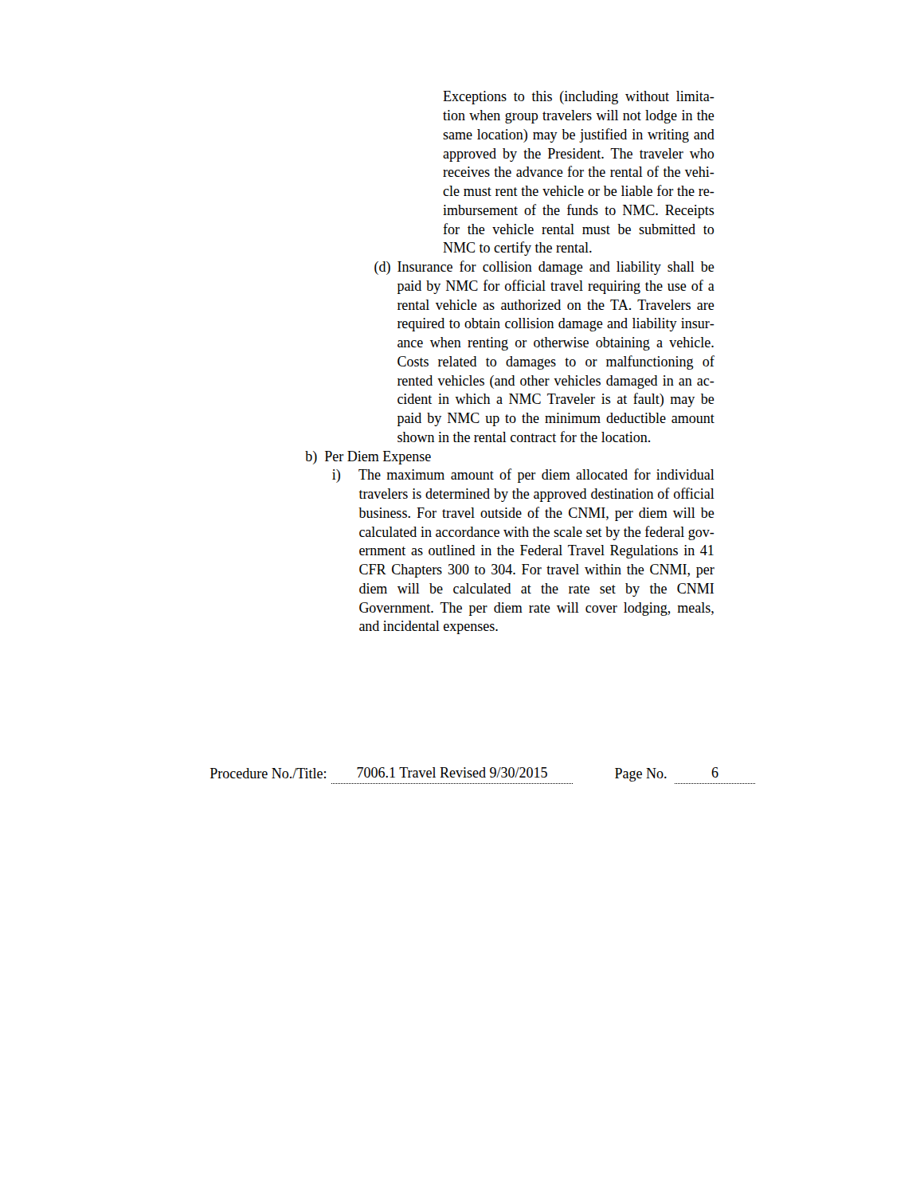Exceptions to this (including without limitation when group travelers will not lodge in the same location) may be justified in writing and approved by the President. The traveler who receives the advance for the rental of the vehicle must rent the vehicle or be liable for the reimbursement of the funds to NMC. Receipts for the vehicle rental must be submitted to NMC to certify the rental.
(d) Insurance for collision damage and liability shall be paid by NMC for official travel requiring the use of a rental vehicle as authorized on the TA. Travelers are required to obtain collision damage and liability insurance when renting or otherwise obtaining a vehicle. Costs related to damages to or malfunctioning of rented vehicles (and other vehicles damaged in an accident in which a NMC Traveler is at fault) may be paid by NMC up to the minimum deductible amount shown in the rental contract for the location.
b) Per Diem Expense
i) The maximum amount of per diem allocated for individual travelers is determined by the approved destination of official business. For travel outside of the CNMI, per diem will be calculated in accordance with the scale set by the federal government as outlined in the Federal Travel Regulations in 41 CFR Chapters 300 to 304. For travel within the CNMI, per diem will be calculated at the rate set by the CNMI Government. The per diem rate will cover lodging, meals, and incidental expenses.
Procedure No./Title: 7006.1 Travel Revised 9/30/2015 Page No. 6